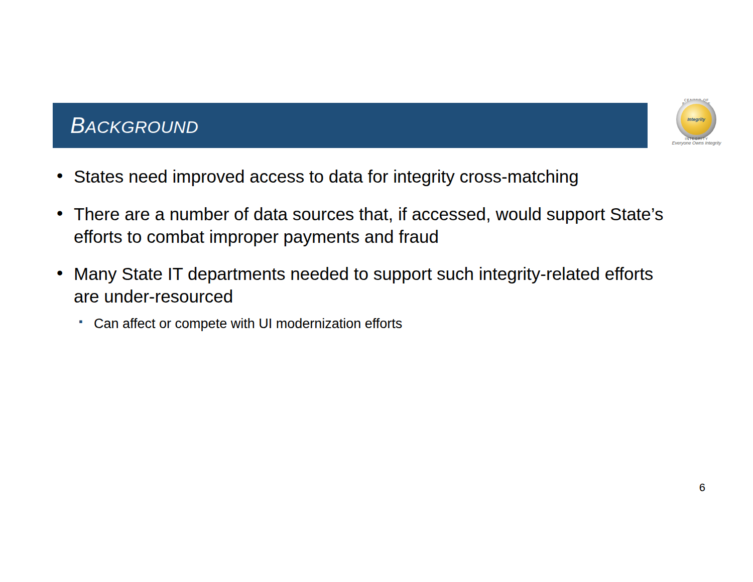BACKGROUND
Center of Excellence
Integrity
Integrity
Everyone Owns Integrity
States need improved access to data for integrity cross-matching
There are a number of data sources that, if accessed, would support State’s efforts to combat improper payments and fraud
Many State IT departments needed to support such integrity-related efforts are under-resourced
Can affect or compete with UI modernization efforts
6